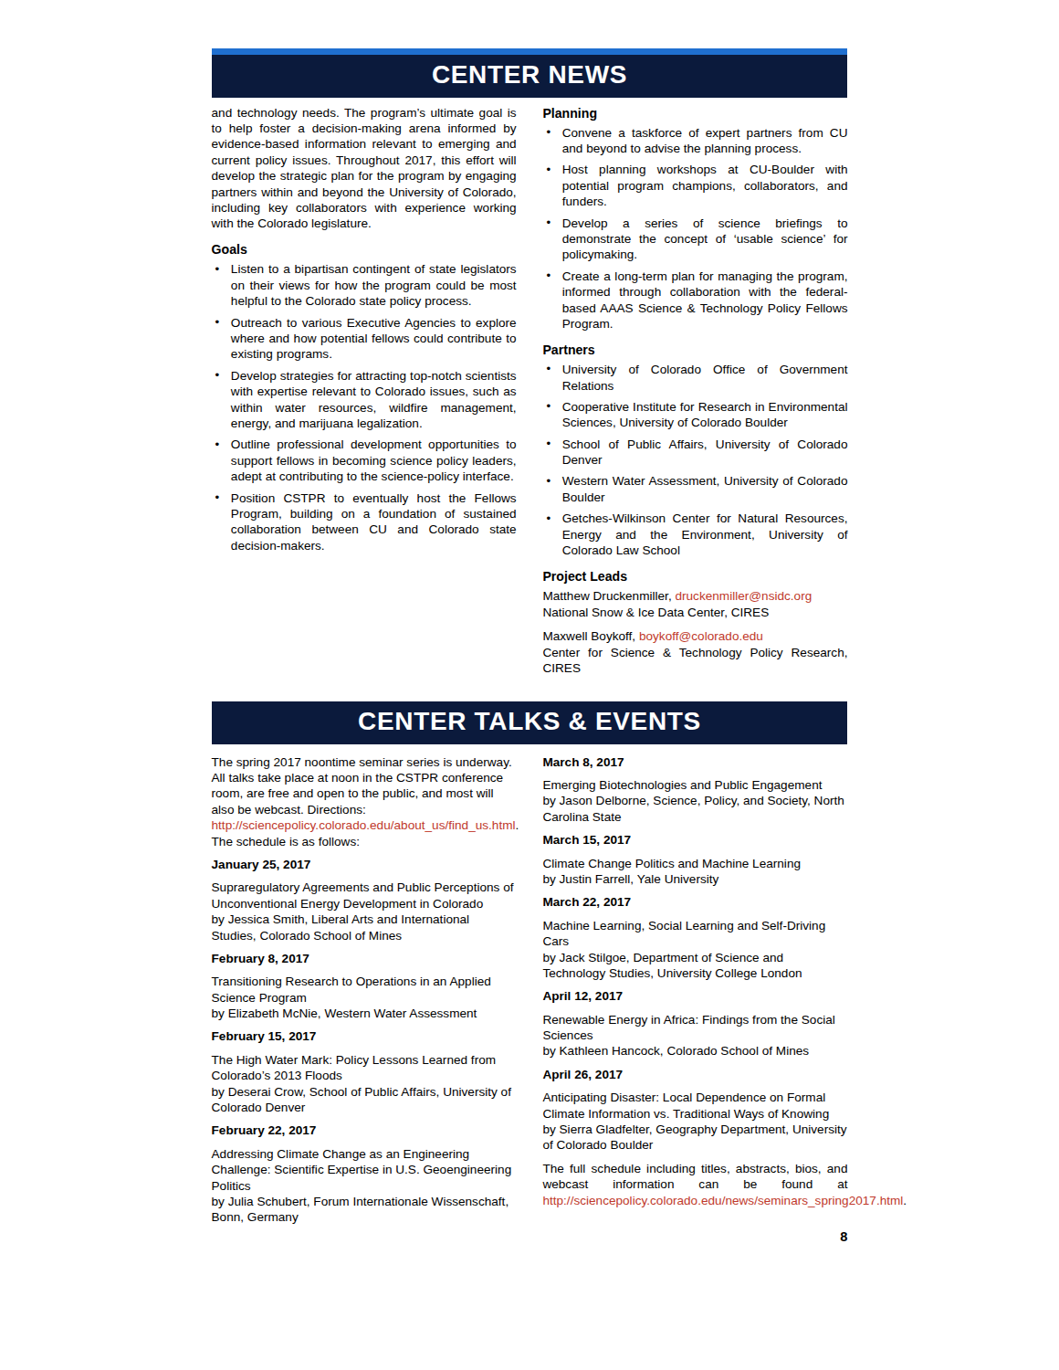CENTER NEWS
and technology needs. The program’s ultimate goal is to help foster a decision-making arena informed by evidence-based information relevant to emerging and current policy issues. Throughout 2017, this effort will develop the strategic plan for the program by engaging partners within and beyond the University of Colorado, including key collaborators with experience working with the Colorado legislature.
Goals
Listen to a bipartisan contingent of state legislators on their views for how the program could be most helpful to the Colorado state policy process.
Outreach to various Executive Agencies to explore where and how potential fellows could contribute to existing programs.
Develop strategies for attracting top-notch scientists with expertise relevant to Colorado issues, such as within water resources, wildfire management, energy, and marijuana legalization.
Outline professional development opportunities to support fellows in becoming science policy leaders, adept at contributing to the science-policy interface.
Position CSTPR to eventually host the Fellows Program, building on a foundation of sustained collaboration between CU and Colorado state decision-makers.
Planning
Convene a taskforce of expert partners from CU and beyond to advise the planning process.
Host planning workshops at CU-Boulder with potential program champions, collaborators, and funders.
Develop a series of science briefings to demonstrate the concept of ‘usable science’ for policymaking.
Create a long-term plan for managing the program, informed through collaboration with the federal-based AAAS Science & Technology Policy Fellows Program.
Partners
University of Colorado Office of Government Relations
Cooperative Institute for Research in Environmental Sciences, University of Colorado Boulder
School of Public Affairs, University of Colorado Denver
Western Water Assessment, University of Colorado Boulder
Getches-Wilkinson Center for Natural Resources, Energy and the Environment, University of Colorado Law School
Project Leads
Matthew Druckenmiller, druckenmiller@nsidc.org
National Snow & Ice Data Center, CIRES
Maxwell Boykoff, boykoff@colorado.edu
Center for Science & Technology Policy Research, CIRES
CENTER TALKS & EVENTS
The spring 2017 noontime seminar series is underway. All talks take place at noon in the CSTPR conference room, are free and open to the public, and most will also be webcast. Directions: http://sciencepolicy.colorado.edu/about_us/find_us.html. The schedule is as follows:
January 25, 2017
Supraregulatory Agreements and Public Perceptions of Unconventional Energy Development in Colorado
by Jessica Smith, Liberal Arts and International Studies, Colorado School of Mines
February 8, 2017
Transitioning Research to Operations in an Applied Science Program
by Elizabeth McNie, Western Water Assessment
February 15, 2017
The High Water Mark: Policy Lessons Learned from Colorado’s 2013 Floods
by Deserai Crow, School of Public Affairs, University of Colorado Denver
February 22, 2017
Addressing Climate Change as an Engineering Challenge: Scientific Expertise in U.S. Geoengineering Politics
by Julia Schubert, Forum Internationale Wissenschaft, Bonn, Germany
March 8, 2017
Emerging Biotechnologies and Public Engagement
by Jason Delborne, Science, Policy, and Society, North Carolina State
March 15, 2017
Climate Change Politics and Machine Learning
by Justin Farrell, Yale University
March 22, 2017
Machine Learning, Social Learning and Self-Driving Cars
by Jack Stilgoe, Department of Science and Technology Studies, University College London
April 12, 2017
Renewable Energy in Africa: Findings from the Social Sciences
by Kathleen Hancock, Colorado School of Mines
April 26, 2017
Anticipating Disaster: Local Dependence on Formal Climate Information vs. Traditional Ways of Knowing
by Sierra Gladfelter, Geography Department, University of Colorado Boulder
The full schedule including titles, abstracts, bios, and webcast information can be found at http://sciencepolicy.colorado.edu/news/seminars_spring2017.html.
8